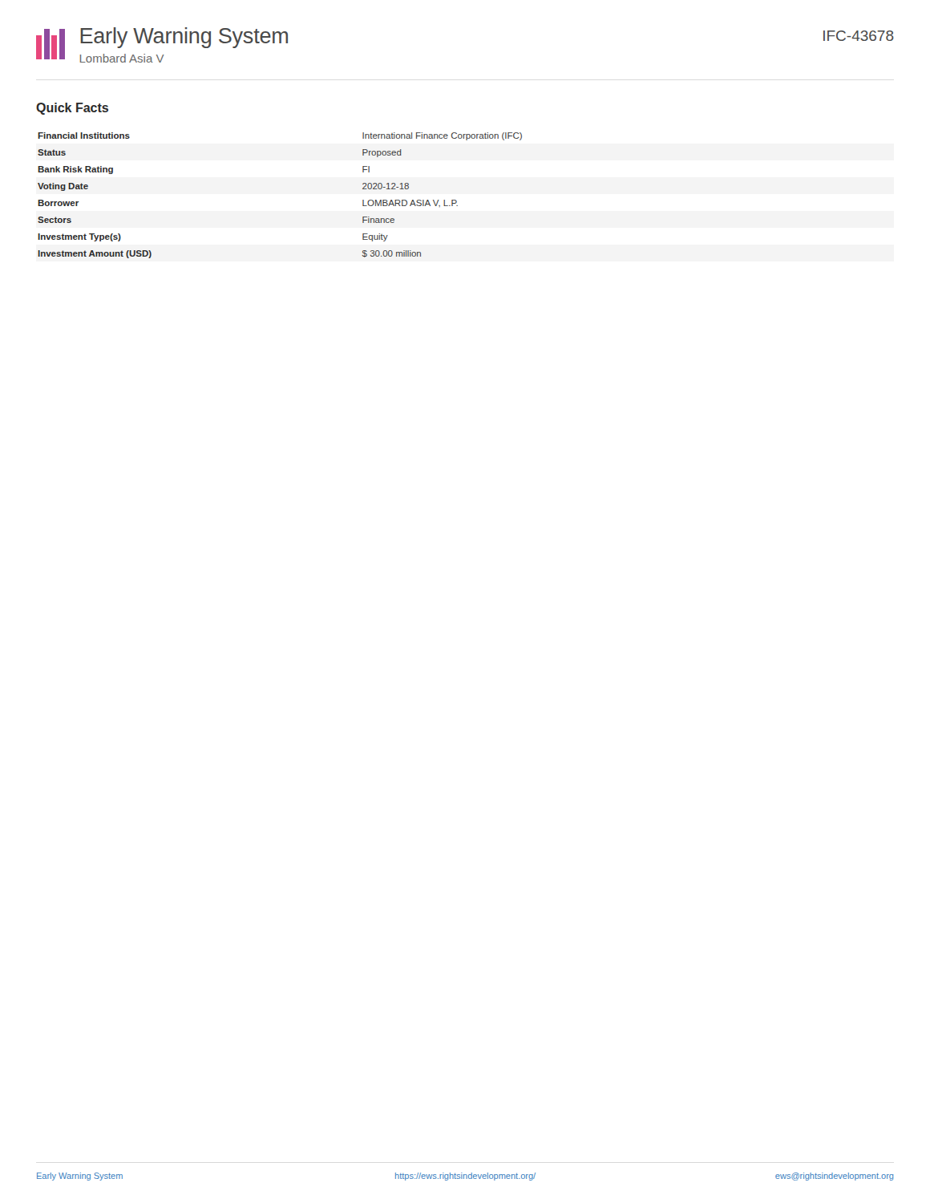Early Warning System
Lombard Asia V
IFC-43678
Quick Facts
| Financial Institutions | International Finance Corporation (IFC) |
| Status | Proposed |
| Bank Risk Rating | FI |
| Voting Date | 2020-12-18 |
| Borrower | LOMBARD ASIA V, L.P. |
| Sectors | Finance |
| Investment Type(s) | Equity |
| Investment Amount (USD) | $ 30.00 million |
Early Warning System
https://ews.rightsindevelopment.org/
ews@rightsindevelopment.org